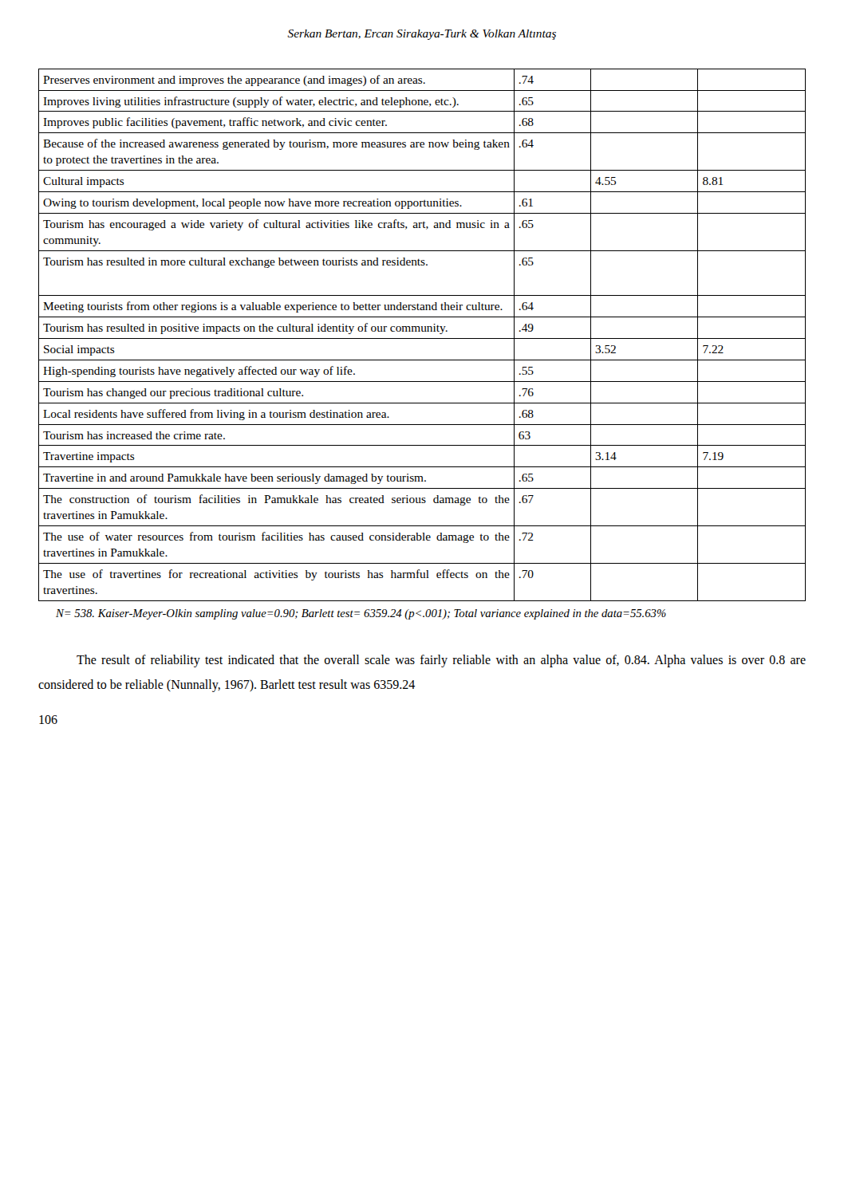Serkan Bertan, Ercan Sirakaya-Turk & Volkan Altıntaş
| Preserves environment and improves the appearance (and images) of an areas. | .74 | | |
| Improves living utilities infrastructure (supply of water, electric, and telephone, etc.). | .65 | | |
| Improves public facilities (pavement, traffic network, and civic center. | .68 | | |
| Because of the increased awareness generated by tourism, more measures are now being taken to protect the travertines in the area. | .64 | | |
| Cultural impacts | | 4.55 | 8.81 |
| Owing to tourism development, local people now have more recreation opportunities. | .61 | | |
| Tourism has encouraged a wide variety of cultural activities like crafts, art, and music in a community. | .65 | | |
| Tourism has resulted in more cultural exchange between tourists and residents. | .65 | | |
| Meeting tourists from other regions is a valuable experience to better understand their culture. | .64 | | |
| Tourism has resulted in positive impacts on the cultural identity of our community. | .49 | | |
| Social impacts | | 3.52 | 7.22 |
| High-spending tourists have negatively affected our way of life. | .55 | | |
| Tourism has changed our precious traditional culture. | .76 | | |
| Local residents have suffered from living in a tourism destination area. | .68 | | |
| Tourism has increased the crime rate. | 63 | | |
| Travertine impacts | | 3.14 | 7.19 |
| Travertine in and around Pamukkale have been seriously damaged by tourism. | .65 | | |
| The construction of tourism facilities in Pamukkale has created serious damage to the travertines in Pamukkale. | .67 | | |
| The use of water resources from tourism facilities has caused considerable damage to the travertines in Pamukkale. | .72 | | |
| The use of travertines for recreational activities by tourists has harmful effects on the travertines. | .70 | | |
N= 538. Kaiser-Meyer-Olkin sampling value=0.90; Barlett test= 6359.24 (p<.001); Total variance explained in the data=55.63%
The result of reliability test indicated that the overall scale was fairly reliable with an alpha value of, 0.84. Alpha values is over 0.8 are considered to be reliable (Nunnally, 1967). Barlett test result was 6359.24
106